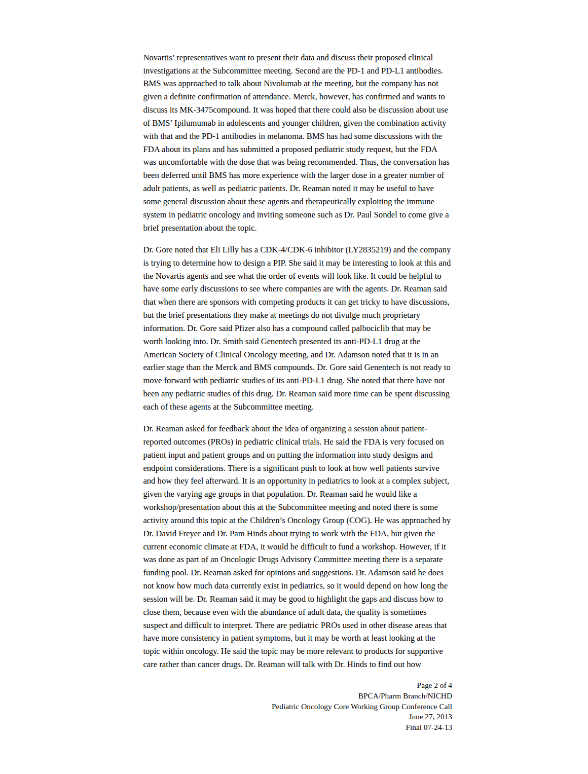Novartis’ representatives want to present their data and discuss their proposed clinical investigations at the Subcommittee meeting. Second are the PD-1 and PD-L1 antibodies. BMS was approached to talk about Nivolumab at the meeting, but the company has not given a definite confirmation of attendance. Merck, however, has confirmed and wants to discuss its MK-3475compound. It was hoped that there could also be discussion about use of BMS’ Ipilumumab in adolescents and younger children, given the combination activity with that and the PD-1 antibodies in melanoma. BMS has had some discussions with the FDA about its plans and has submitted a proposed pediatric study request, but the FDA was uncomfortable with the dose that was being recommended. Thus, the conversation has been deferred until BMS has more experience with the larger dose in a greater number of adult patients, as well as pediatric patients. Dr. Reaman noted it may be useful to have some general discussion about these agents and therapeutically exploiting the immune system in pediatric oncology and inviting someone such as Dr. Paul Sondel to come give a brief presentation about the topic.
Dr. Gore noted that Eli Lilly has a CDK-4/CDK-6 inhibitor (LY2835219) and the company is trying to determine how to design a PIP. She said it may be interesting to look at this and the Novartis agents and see what the order of events will look like. It could be helpful to have some early discussions to see where companies are with the agents. Dr. Reaman said that when there are sponsors with competing products it can get tricky to have discussions, but the brief presentations they make at meetings do not divulge much proprietary information. Dr. Gore said Pfizer also has a compound called palbociclib that may be worth looking into. Dr. Smith said Genentech presented its anti-PD-L1 drug at the American Society of Clinical Oncology meeting, and Dr. Adamson noted that it is in an earlier stage than the Merck and BMS compounds. Dr. Gore said Genentech is not ready to move forward with pediatric studies of its anti-PD-L1 drug. She noted that there have not been any pediatric studies of this drug. Dr. Reaman said more time can be spent discussing each of these agents at the Subcommittee meeting.
Dr. Reaman asked for feedback about the idea of organizing a session about patient-reported outcomes (PROs) in pediatric clinical trials. He said the FDA is very focused on patient input and patient groups and on putting the information into study designs and endpoint considerations. There is a significant push to look at how well patients survive and how they feel afterward. It is an opportunity in pediatrics to look at a complex subject, given the varying age groups in that population. Dr. Reaman said he would like a workshop/presentation about this at the Subcommittee meeting and noted there is some activity around this topic at the Children’s Oncology Group (COG). He was approached by Dr. David Freyer and Dr. Pam Hinds about trying to work with the FDA, but given the current economic climate at FDA, it would be difficult to fund a workshop. However, if it was done as part of an Oncologic Drugs Advisory Committee meeting there is a separate funding pool. Dr. Reaman asked for opinions and suggestions. Dr. Adamson said he does not know how much data currently exist in pediatrics, so it would depend on how long the session will be. Dr. Reaman said it may be good to highlight the gaps and discuss how to close them, because even with the abundance of adult data, the quality is sometimes suspect and difficult to interpret. There are pediatric PROs used in other disease areas that have more consistency in patient symptoms, but it may be worth at least looking at the topic within oncology. He said the topic may be more relevant to products for supportive care rather than cancer drugs. Dr. Reaman will talk with Dr. Hinds to find out how
Page 2 of 4
BPCA/Pharm Branch/NICHD
Pediatric Oncology Core Working Group Conference Call
June 27, 2013
Final 07-24-13